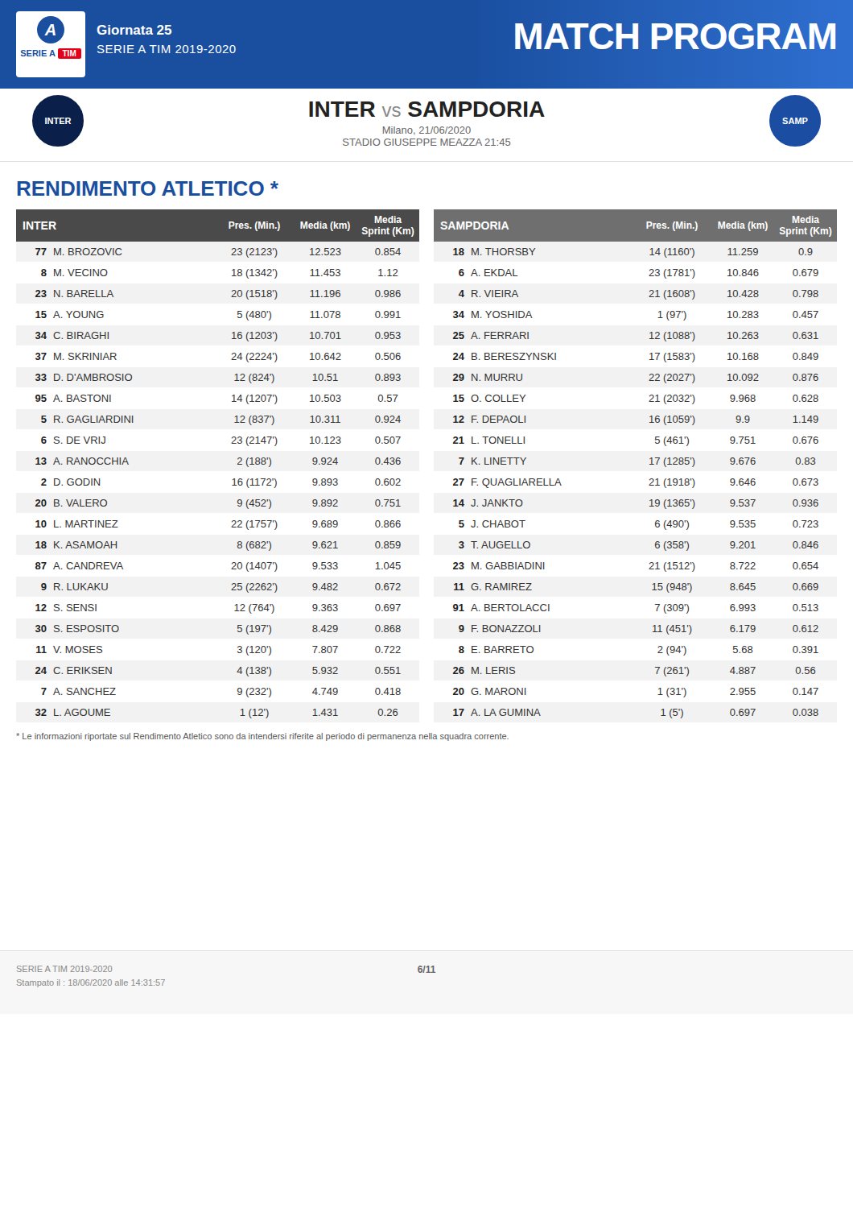A
SERIE A
TIM
Giornata 25
SERIE A TIM 2019-2020
MATCH PROGRAM
INTER
SAMP
INTER vs SAMPDORIA
Milano, 21/06/2020
STADIO GIUSEPPE MEAZZA 21:45
RENDIMENTO ATLETICO *
| INTER | Pres. (Min.) | Media (km) | Media Sprint (Km) |
| --- | --- | --- | --- |
| 77 | M. BROZOVIC | 23 (2123') | 12.523 | 0.854 |
| 8 | M. VECINO | 18 (1342') | 11.453 | 1.12 |
| 23 | N. BARELLA | 20 (1518') | 11.196 | 0.986 |
| 15 | A. YOUNG | 5 (480') | 11.078 | 0.991 |
| 34 | C. BIRAGHI | 16 (1203') | 10.701 | 0.953 |
| 37 | M. SKRINIAR | 24 (2224') | 10.642 | 0.506 |
| 33 | D. D'AMBROSIO | 12 (824') | 10.51 | 0.893 |
| 95 | A. BASTONI | 14 (1207') | 10.503 | 0.57 |
| 5 | R. GAGLIARDINI | 12 (837') | 10.311 | 0.924 |
| 6 | S. DE VRIJ | 23 (2147') | 10.123 | 0.507 |
| 13 | A. RANOCCHIA | 2 (188') | 9.924 | 0.436 |
| 2 | D. GODIN | 16 (1172') | 9.893 | 0.602 |
| 20 | B. VALERO | 9 (452') | 9.892 | 0.751 |
| 10 | L. MARTINEZ | 22 (1757') | 9.689 | 0.866 |
| 18 | K. ASAMOAH | 8 (682') | 9.621 | 0.859 |
| 87 | A. CANDREVA | 20 (1407') | 9.533 | 1.045 |
| 9 | R. LUKAKU | 25 (2262') | 9.482 | 0.672 |
| 12 | S. SENSI | 12 (764') | 9.363 | 0.697 |
| 30 | S. ESPOSITO | 5 (197') | 8.429 | 0.868 |
| 11 | V. MOSES | 3 (120') | 7.807 | 0.722 |
| 24 | C. ERIKSEN | 4 (138') | 5.932 | 0.551 |
| 7 | A. SANCHEZ | 9 (232') | 4.749 | 0.418 |
| 32 | L. AGOUME | 1 (12') | 1.431 | 0.26 |
| SAMPDORIA | Pres. (Min.) | Media (km) | Media Sprint (Km) |
| --- | --- | --- | --- |
| 18 | M. THORSBY | 14 (1160') | 11.259 | 0.9 |
| 6 | A. EKDAL | 23 (1781') | 10.846 | 0.679 |
| 4 | R. VIEIRA | 21 (1608') | 10.428 | 0.798 |
| 34 | M. YOSHIDA | 1 (97') | 10.283 | 0.457 |
| 25 | A. FERRARI | 12 (1088') | 10.263 | 0.631 |
| 24 | B. BERESZYNSKI | 17 (1583') | 10.168 | 0.849 |
| 29 | N. MURRU | 22 (2027') | 10.092 | 0.876 |
| 15 | O. COLLEY | 21 (2032') | 9.968 | 0.628 |
| 12 | F. DEPAOLI | 16 (1059') | 9.9 | 1.149 |
| 21 | L. TONELLI | 5 (461') | 9.751 | 0.676 |
| 7 | K. LINETTY | 17 (1285') | 9.676 | 0.83 |
| 27 | F. QUAGLIARELLA | 21 (1918') | 9.646 | 0.673 |
| 14 | J. JANKTO | 19 (1365') | 9.537 | 0.936 |
| 5 | J. CHABOT | 6 (490') | 9.535 | 0.723 |
| 3 | T. AUGELLO | 6 (358') | 9.201 | 0.846 |
| 23 | M. GABBIADINI | 21 (1512') | 8.722 | 0.654 |
| 11 | G. RAMIREZ | 15 (948') | 8.645 | 0.669 |
| 91 | A. BERTOLACCI | 7 (309') | 6.993 | 0.513 |
| 9 | F. BONAZZOLI | 11 (451') | 6.179 | 0.612 |
| 8 | E. BARRETO | 2 (94') | 5.68 | 0.391 |
| 26 | M. LERIS | 7 (261') | 4.887 | 0.56 |
| 20 | G. MARONI | 1 (31') | 2.955 | 0.147 |
| 17 | A. LA GUMINA | 1 (5') | 0.697 | 0.038 |
* Le informazioni riportate sul Rendimento Atletico sono da intendersi riferite al periodo di permanenza nella squadra corrente.
SERIE A TIM 2019-2020
Stampato il : 18/06/2020 alle 14:31:57
6/11